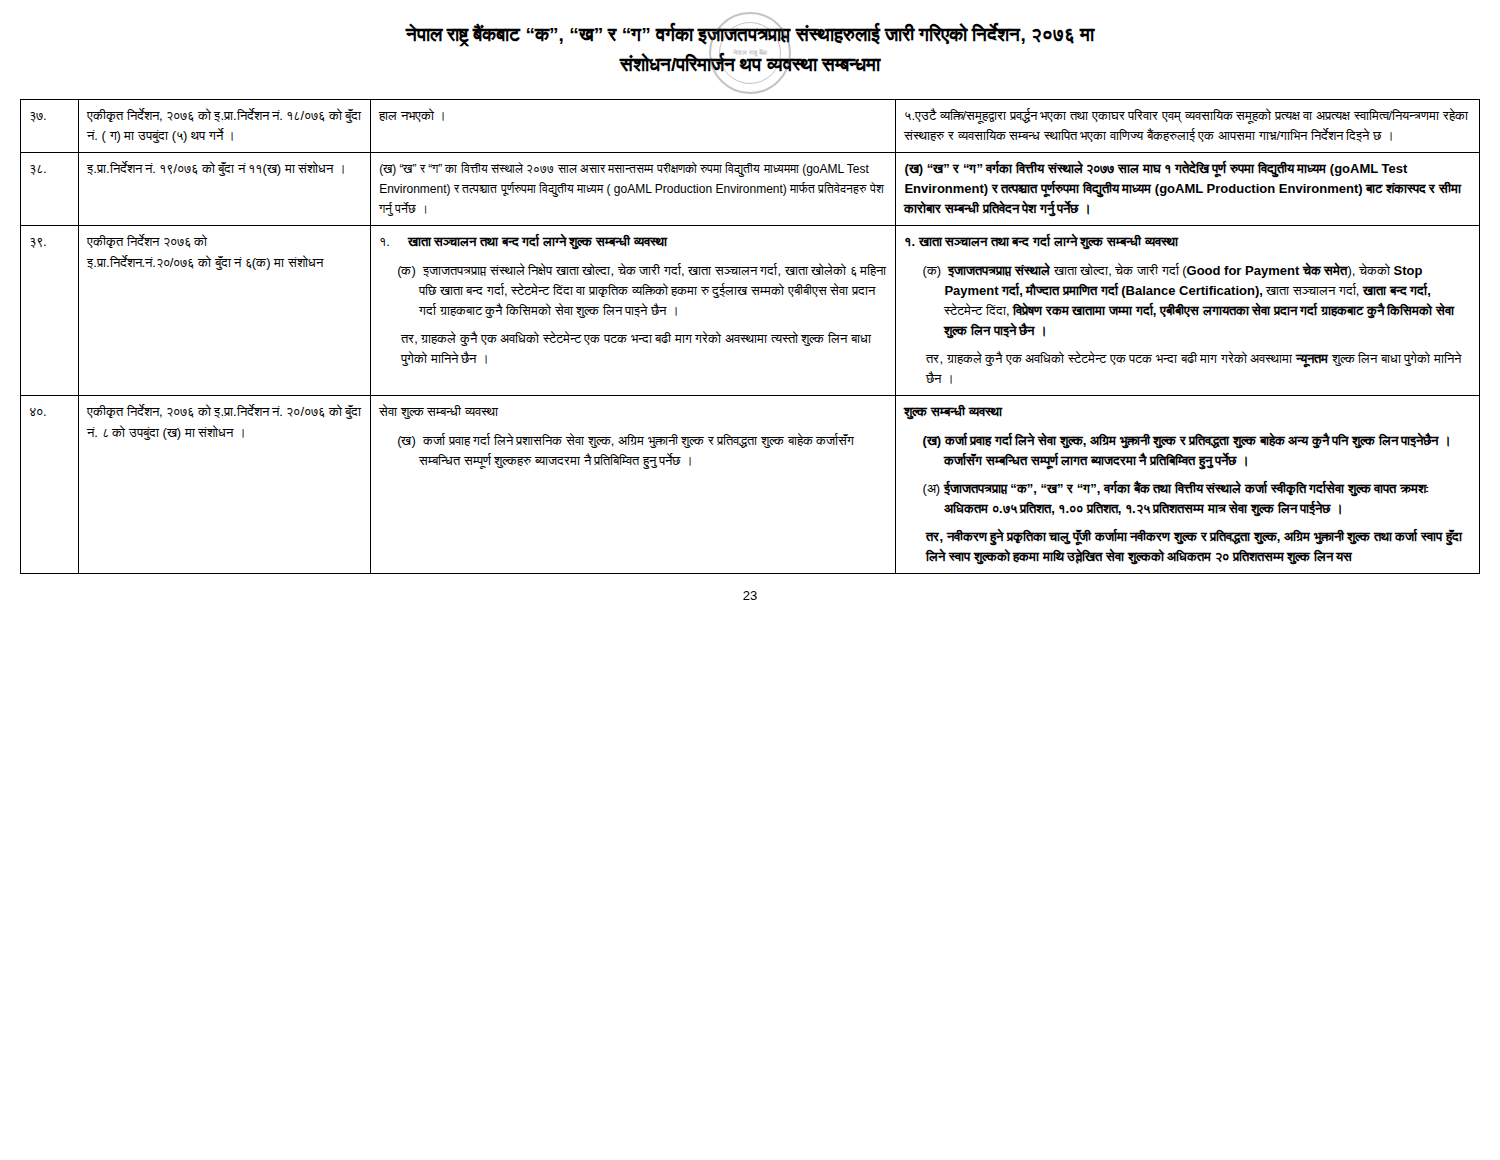नेपाल राष्ट्र बैंक
नेपाल राष्ट्र बैंकबाट “क”, “ख” र “ग” वर्गका इजाजतपत्रप्राप्त संस्थाहरुलाई जारी गरिएको निर्देशन, २०७६ मा
संशोधन/परिमार्जन थप व्यवस्था सम्बन्धमा
| ३७. | एकीकृत निर्देशन, २०७६ को इ.प्रा.निर्देशन नं. १८/०७६ को बुँदा नं. ( ग) मा उपबुंदा (५) थप गर्ने । | हाल नभएको । | ५.एउटै व्यक्ति/समूहद्वारा प्रवर्द्धन भएका तथा एकाघर परिवार एवम् व्यवसायिक समूहको प्रत्यक्ष वा अप्रत्यक्ष स्वामित्व/नियन्त्रणमा रहेका संस्थाहरु र व्यवसायिक सम्बन्ध स्थापित भएका वाणिज्य बैंकहरुलाई एक आपसमा गाभ्न/गाभिन निर्देशन दिइने छ । |
| ३८. | इ.प्रा.निर्देशन नं. १९/०७६ को बुँदा नं ११(ख) मा संशोधन । | (ख) “ख” र “ग” का वित्तीय संस्थाले २०७७ साल असार मसान्तसम्म परीक्षणको रुपमा विद्युतीय माध्यममा (goAML Test Environment) र तत्पश्चात पूर्णरुपमा विद्युतीय माध्यम ( goAML Production Environment) मार्फत प्रतिवेदनहरु पेश गर्नु पर्नेछ । | (ख) “ख” र “ग” वर्गका वित्तीय संस्थाले २०७७ साल माघ १ गतेदेखि पूर्ण रुपमा विद्युतीय माध्यम (goAML Test Environment) र तत्पश्चात पूर्णरुपमा विद्युतीय माध्यम (goAML Production Environment) बाट शंकास्पद र सीमा कारोबार सम्बन्धी प्रतिवेदन पेश गर्नु पर्नेछ । |
| ३९. | एकीकृत निर्देशन २०७६ को इ.प्रा.निर्देशन.नं.२०/०७६ को बुँदा नं ६(क) मा संशोधन | १. खाता सञ्चालन तथा बन्द गर्दा लाग्ने शुल्क सम्बन्धी व्यवस्था (क) इजाजतपत्रप्राप्त संस्थाले निक्षेप खाता खोल्दा, चेक जारी गर्दा, खाता सञ्चालन गर्दा, खाता खोलेको ६ महिना पछि खाता बन्द गर्दा, स्टेटमेन्ट दिंदा वा प्राकृतिक व्यक्तिको हकमा रु दुईलाख सम्मको एबीबीएस सेवा प्रदान गर्दा ग्राहकबाट कुनै किसिमको सेवा शुल्क लिन पाइने छैन । तर, ग्राहकले कुनै एक अवधिको स्टेटमेन्ट एक पटक भन्दा बढी माग गरेको अवस्थामा त्यस्तो शुल्क लिन बाधा पुगेको मानिने छैन । | १. खाता सञ्चालन तथा बन्द गर्दा लाग्ने शुल्क सम्बन्धी व्यवस्था (क) इजाजतपत्रप्राप्त संस्थाले खाता खोल्दा, चेक जारी गर्दा ( Good for Payment चेक समेत ), चेकको Stop Payment गर्दा, मौज्दात प्रमाणित गर्दा (Balance Certification), खाता सञ्चालन गर्दा, खाता बन्द गर्दा, स्टेटमेन्ट दिंदा, विप्रेषण रकम खातामा जम्मा गर्दा, एबीबीएस लगायतका सेवा प्रदान गर्दा ग्राहकबाट कुनै किसिमको सेवा शुल्क लिन पाइने छैन । तर, ग्राहकले कुनै एक अवधिको स्टेटमेन्ट एक पटक भन्दा बढी माग गरेको अवस्थामा न्यूनतम शुल्क लिन बाधा पुगेको मानिने छैन । |
| ४०. | एकीकृत निर्देशन, २०७६ को इ.प्रा.निर्देशन नं. २०/०७६ को बुँदा नं. ८ को उपबुंदा (ख) मा संशोधन । | सेवा शुल्क सम्बन्धी व्यवस्था (ख) कर्जा प्रवाह गर्दा लिने प्रशासनिक सेवा शुल्क, अग्रिम भुक्तानी शुल्क र प्रतिवद्धता शुल्क बाहेक कर्जासँग सम्बन्धित सम्पूर्ण शुल्कहरु ब्याजदरमा नै प्रतिबिम्वित हुनु पर्नेछ । | शुल्क सम्बन्धी व्यवस्था (ख) कर्जा प्रवाह गर्दा लिने सेवा शुल्क, अग्रिम भुक्तानी शुल्क र प्रतिवद्धता शुल्क बाहेक अन्य कुनै पनि शुल्क लिन पाइनेछैन । कर्जासँग सम्बन्धित सम्पूर्ण लागत ब्याजदरमा नै प्रतिबिम्वित हुनु पर्नेछ । (अ) ईजाजतपत्रप्राप्त “क”, “ख” र “ग”, वर्गका बैंक तथा वित्तीय संस्थाले कर्जा स्वीकृति गर्दासेवा शुल्क वापत क्रमशः अधिकतम ०.७५ प्रतिशत, १.०० प्रतिशत, १.२५ प्रतिशतसम्म मात्र सेवा शुल्क लिन पाईनेछ । तर, नवीकरण हुने प्रकृतिका चालु पूँजी कर्जामा नवीकरण शुल्क र प्रतिवद्धता शुल्क, अग्रिम भुक्तानी शुल्क तथा कर्जा स्वाप हुँदा लिने स्वाप शुल्कको हकमा माथि उल्लेखित सेवा शुल्कको अधिकतम २० प्रतिशतसम्म शुल्क लिन यस |
23